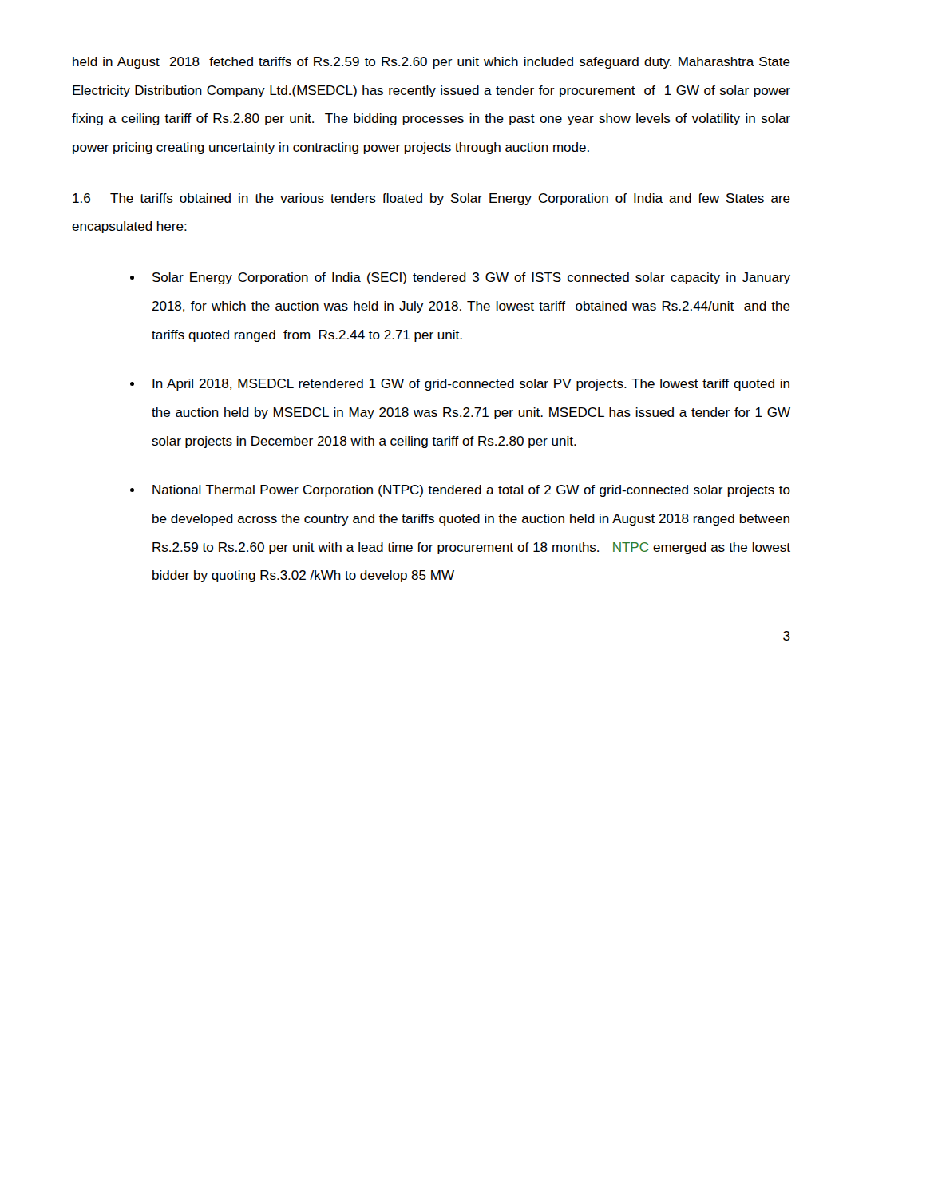held in August 2018 fetched tariffs of Rs.2.59 to Rs.2.60 per unit which included safeguard duty. Maharashtra State Electricity Distribution Company Ltd.(MSEDCL) has recently issued a tender for procurement of 1 GW of solar power fixing a ceiling tariff of Rs.2.80 per unit. The bidding processes in the past one year show levels of volatility in solar power pricing creating uncertainty in contracting power projects through auction mode.
1.6 The tariffs obtained in the various tenders floated by Solar Energy Corporation of India and few States are encapsulated here:
Solar Energy Corporation of India (SECI) tendered 3 GW of ISTS connected solar capacity in January 2018, for which the auction was held in July 2018. The lowest tariff obtained was Rs.2.44/unit and the tariffs quoted ranged from Rs.2.44 to 2.71 per unit.
In April 2018, MSEDCL retendered 1 GW of grid-connected solar PV projects. The lowest tariff quoted in the auction held by MSEDCL in May 2018 was Rs.2.71 per unit. MSEDCL has issued a tender for 1 GW solar projects in December 2018 with a ceiling tariff of Rs.2.80 per unit.
National Thermal Power Corporation (NTPC) tendered a total of 2 GW of grid-connected solar projects to be developed across the country and the tariffs quoted in the auction held in August 2018 ranged between Rs.2.59 to Rs.2.60 per unit with a lead time for procurement of 18 months. NTPC emerged as the lowest bidder by quoting Rs.3.02 /kWh to develop 85 MW
3